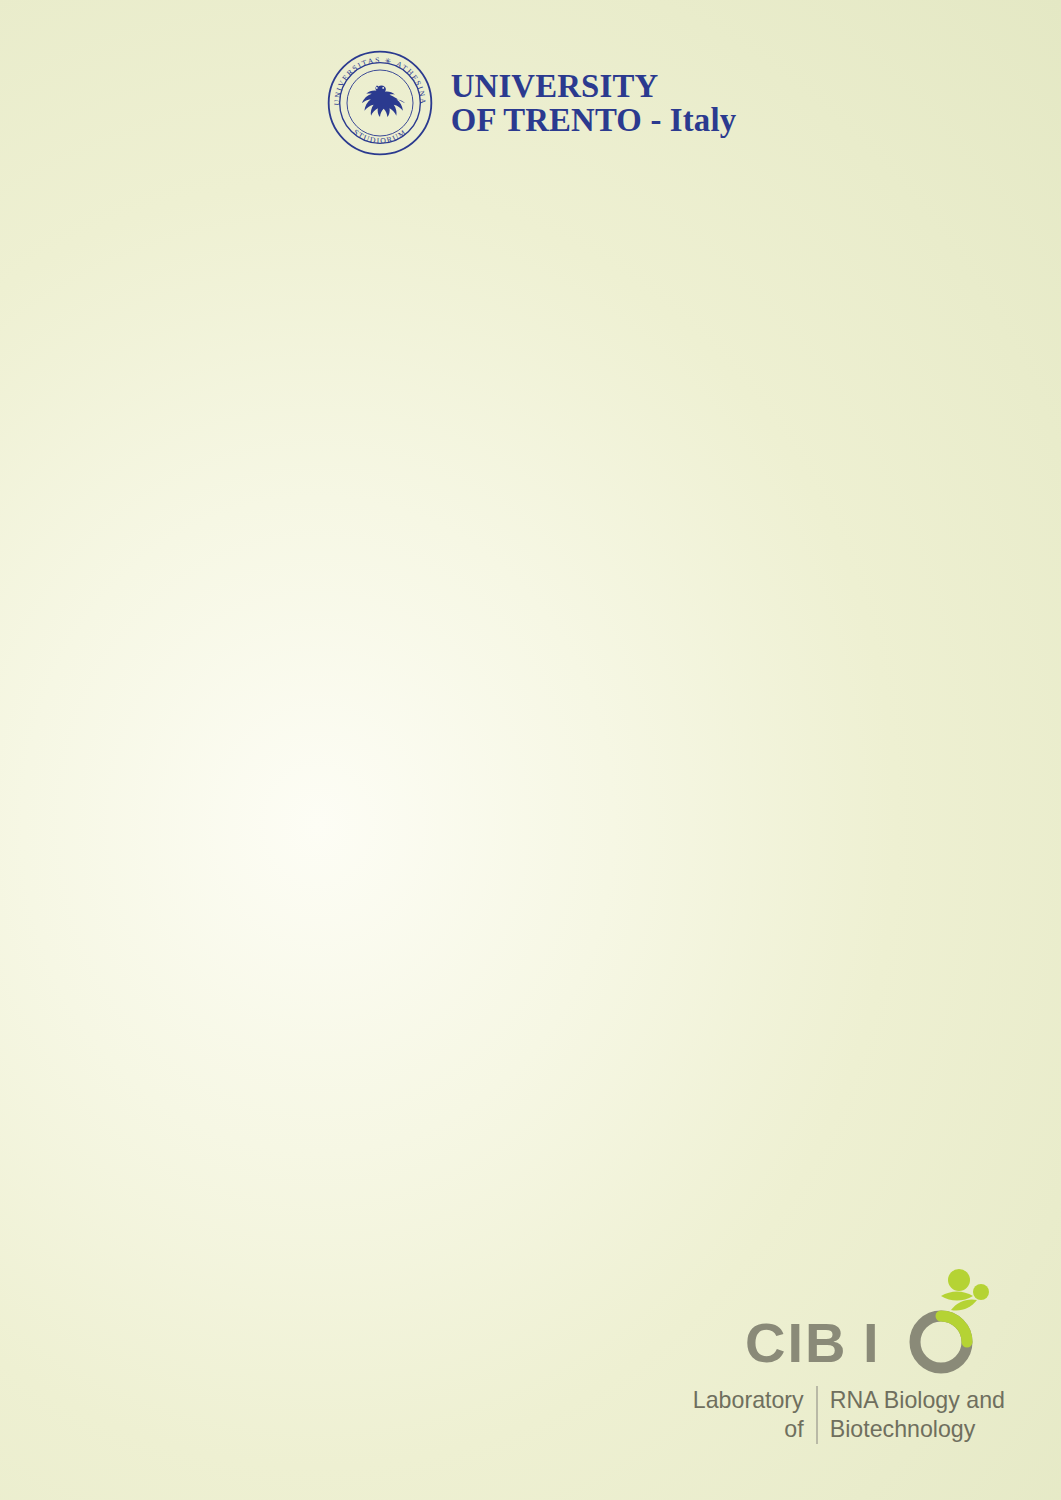UNIVERSITAS ✳ ATHESINA STUDIORUM
UNIVERSITY OF TRENTO - Italy
CIB I
Laboratory
of
RNA Biology and
Biotechnology